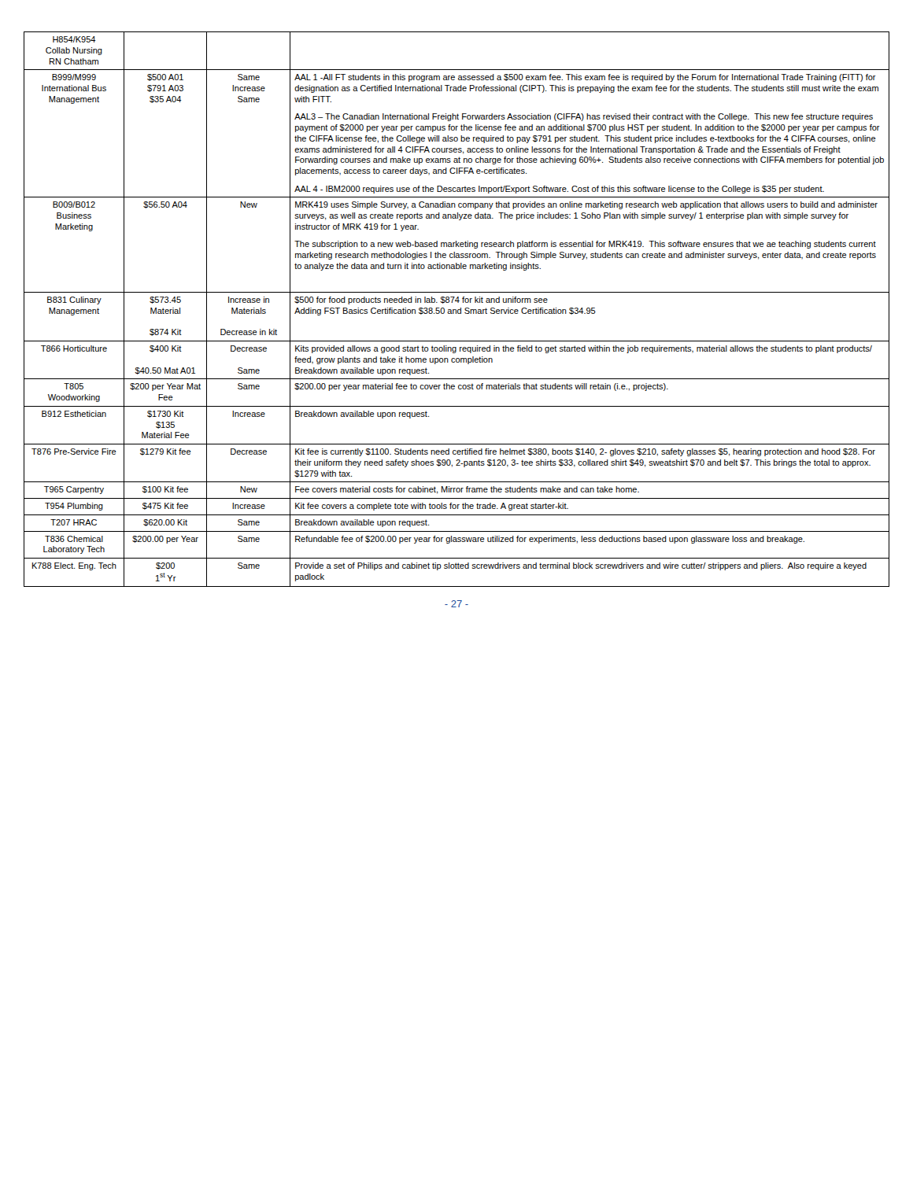| H854/K954 Collab Nursing RN Chatham | | | |
| B999/M999 International Bus Management | $500 A01 $791 A03 $35 A04 | Same Increase Same | AAL 1 -All FT students in this program are assessed a $500 exam fee. This exam fee is required by the Forum for International Trade Training (FITT) for designation as a Certified International Trade Professional (CIPT). This is prepaying the exam fee for the students. The students still must write the exam with FITT. AAL3 – The Canadian International Freight Forwarders Association (CIFFA) has revised their contract with the College. This new fee structure requires payment of $2000 per year per campus for the license fee and an additional $700 plus HST per student. In addition to the $2000 per year per campus for the CIFFA license fee, the College will also be required to pay $791 per student. This student price includes e-textbooks for the 4 CIFFA courses, online exams administered for all 4 CIFFA courses, access to online lessons for the International Transportation & Trade and the Essentials of Freight Forwarding courses and make up exams at no charge for those achieving 60%+. Students also receive connections with CIFFA members for potential job placements, access to career days, and CIFFA e-certificates. AAL 4 - IBM2000 requires use of the Descartes Import/Export Software. Cost of this this software license to the College is $35 per student. |
| B009/B012 Business Marketing | $56.50 A04 | New | MRK419 uses Simple Survey, a Canadian company that provides an online marketing research web application that allows users to build and administer surveys, as well as create reports and analyze data. The price includes: 1 Soho Plan with simple survey/ 1 enterprise plan with simple survey for instructor of MRK 419 for 1 year. The subscription to a new web-based marketing research platform is essential for MRK419. This software ensures that we ae teaching students current marketing research methodologies I the classroom. Through Simple Survey, students can create and administer surveys, enter data, and create reports to analyze the data and turn it into actionable marketing insights. |
| B831 Culinary Management | $573.45 Material $874 Kit | Increase in Materials Decrease in kit | $500 for food products needed in lab. $874 for kit and uniform see Adding FST Basics Certification $38.50 and Smart Service Certification $34.95 |
| T866 Horticulture | $400 Kit $40.50 Mat A01 | Decrease Same | Kits provided allows a good start to tooling required in the field to get started within the job requirements, material allows the students to plant products/ feed, grow plants and take it home upon completion Breakdown available upon request. |
| T805 Woodworking | $200 per Year Mat Fee | Same | $200.00 per year material fee to cover the cost of materials that students will retain (i.e., projects). |
| B912 Esthetician | $1730 Kit $135 Material Fee | Increase | Breakdown available upon request. |
| T876 Pre-Service Fire | $1279 Kit fee | Decrease | Kit fee is currently $1100. Students need certified fire helmet $380, boots $140, 2- gloves $210, safety glasses $5, hearing protection and hood $28. For their uniform they need safety shoes $90, 2-pants $120, 3- tee shirts $33, collared shirt $49, sweatshirt $70 and belt $7. This brings the total to approx. $1279 with tax. |
| T965 Carpentry | $100 Kit fee | New | Fee covers material costs for cabinet, Mirror frame the students make and can take home. |
| T954 Plumbing | $475 Kit fee | Increase | Kit fee covers a complete tote with tools for the trade. A great starter-kit. |
| T207 HRAC | $620.00 Kit | Same | Breakdown available upon request. |
| T836 Chemical Laboratory Tech | $200.00 per Year | Same | Refundable fee of $200.00 per year for glassware utilized for experiments, less deductions based upon glassware loss and breakage. |
| K788 Elect. Eng. Tech | $200 1 st Yr | Same | Provide a set of Philips and cabinet tip slotted screwdrivers and terminal block screwdrivers and wire cutter/ strippers and pliers. Also require a keyed padlock |
- 27 -